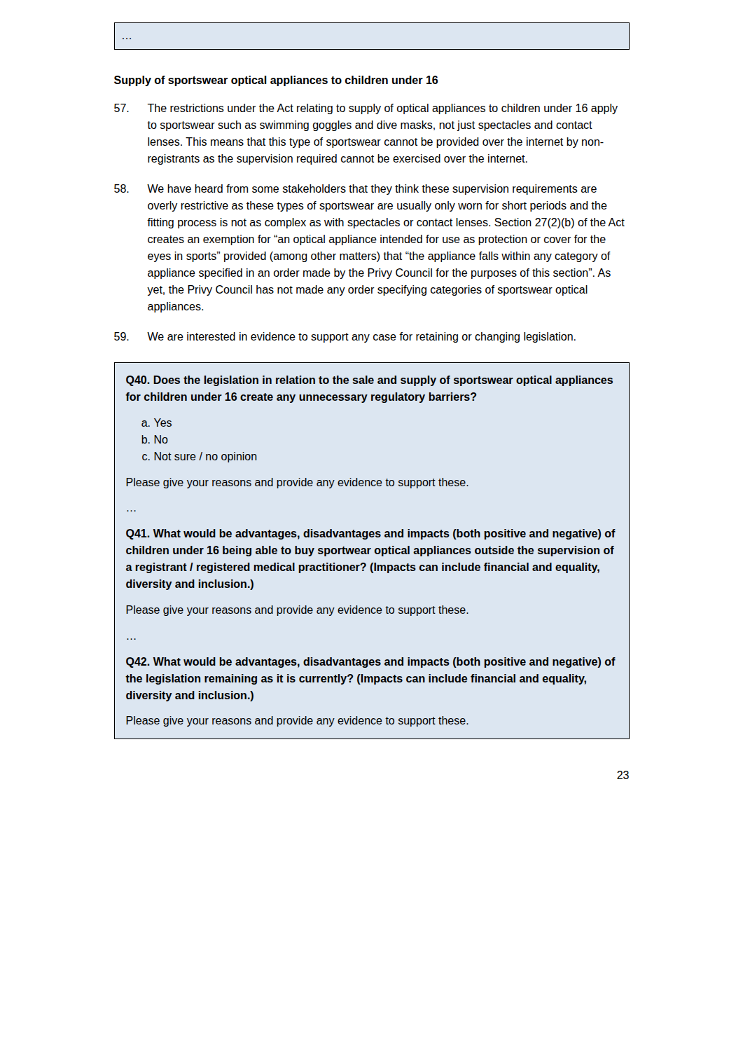…
Supply of sportswear optical appliances to children under 16
57. The restrictions under the Act relating to supply of optical appliances to children under 16 apply to sportswear such as swimming goggles and dive masks, not just spectacles and contact lenses. This means that this type of sportswear cannot be provided over the internet by non-registrants as the supervision required cannot be exercised over the internet.
58. We have heard from some stakeholders that they think these supervision requirements are overly restrictive as these types of sportswear are usually only worn for short periods and the fitting process is not as complex as with spectacles or contact lenses. Section 27(2)(b) of the Act creates an exemption for “an optical appliance intended for use as protection or cover for the eyes in sports” provided (among other matters) that “the appliance falls within any category of appliance specified in an order made by the Privy Council for the purposes of this section”. As yet, the Privy Council has not made any order specifying categories of sportswear optical appliances.
59. We are interested in evidence to support any case for retaining or changing legislation.
Q40. Does the legislation in relation to the sale and supply of sportswear optical appliances for children under 16 create any unnecessary regulatory barriers?
Yes
No
Not sure / no opinion
Please give your reasons and provide any evidence to support these.
…
Q41. What would be advantages, disadvantages and impacts (both positive and negative) of children under 16 being able to buy sportwear optical appliances outside the supervision of a registrant / registered medical practitioner? (Impacts can include financial and equality, diversity and inclusion.)
Please give your reasons and provide any evidence to support these.
…
Q42. What would be advantages, disadvantages and impacts (both positive and negative) of the legislation remaining as it is currently? (Impacts can include financial and equality, diversity and inclusion.)
Please give your reasons and provide any evidence to support these.
23